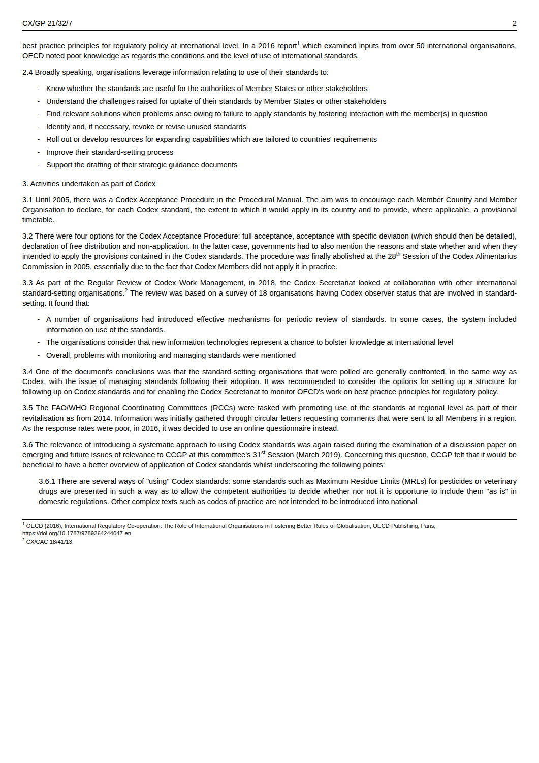CX/GP 21/32/7
2
best practice principles for regulatory policy at international level. In a 2016 report1 which examined inputs from over 50 international organisations, OECD noted poor knowledge as regards the conditions and the level of use of international standards.
2.4 Broadly speaking, organisations leverage information relating to use of their standards to:
Know whether the standards are useful for the authorities of Member States or other stakeholders
Understand the challenges raised for uptake of their standards by Member States or other stakeholders
Find relevant solutions when problems arise owing to failure to apply standards by fostering interaction with the member(s) in question
Identify and, if necessary, revoke or revise unused standards
Roll out or develop resources for expanding capabilities which are tailored to countries' requirements
Improve their standard-setting process
Support the drafting of their strategic guidance documents
3. Activities undertaken as part of Codex
3.1 Until 2005, there was a Codex Acceptance Procedure in the Procedural Manual. The aim was to encourage each Member Country and Member Organisation to declare, for each Codex standard, the extent to which it would apply in its country and to provide, where applicable, a provisional timetable.
3.2 There were four options for the Codex Acceptance Procedure: full acceptance, acceptance with specific deviation (which should then be detailed), declaration of free distribution and non-application. In the latter case, governments had to also mention the reasons and state whether and when they intended to apply the provisions contained in the Codex standards. The procedure was finally abolished at the 28th Session of the Codex Alimentarius Commission in 2005, essentially due to the fact that Codex Members did not apply it in practice.
3.3 As part of the Regular Review of Codex Work Management, in 2018, the Codex Secretariat looked at collaboration with other international standard-setting organisations.2 The review was based on a survey of 18 organisations having Codex observer status that are involved in standard-setting. It found that:
A number of organisations had introduced effective mechanisms for periodic review of standards. In some cases, the system included information on use of the standards.
The organisations consider that new information technologies represent a chance to bolster knowledge at international level
Overall, problems with monitoring and managing standards were mentioned
3.4 One of the document's conclusions was that the standard-setting organisations that were polled are generally confronted, in the same way as Codex, with the issue of managing standards following their adoption. It was recommended to consider the options for setting up a structure for following up on Codex standards and for enabling the Codex Secretariat to monitor OECD's work on best practice principles for regulatory policy.
3.5 The FAO/WHO Regional Coordinating Committees (RCCs) were tasked with promoting use of the standards at regional level as part of their revitalisation as from 2014. Information was initially gathered through circular letters requesting comments that were sent to all Members in a region. As the response rates were poor, in 2016, it was decided to use an online questionnaire instead.
3.6 The relevance of introducing a systematic approach to using Codex standards was again raised during the examination of a discussion paper on emerging and future issues of relevance to CCGP at this committee's 31st Session (March 2019). Concerning this question, CCGP felt that it would be beneficial to have a better overview of application of Codex standards whilst underscoring the following points:
3.6.1 There are several ways of "using" Codex standards: some standards such as Maximum Residue Limits (MRLs) for pesticides or veterinary drugs are presented in such a way as to allow the competent authorities to decide whether nor not it is opportune to include them "as is" in domestic regulations. Other complex texts such as codes of practice are not intended to be introduced into national
1 OECD (2016), International Regulatory Co-operation: The Role of International Organisations in Fostering Better Rules of Globalisation, OECD Publishing, Paris, https://doi.org/10.1787/9789264244047-en.
2 CX/CAC 18/41/13.